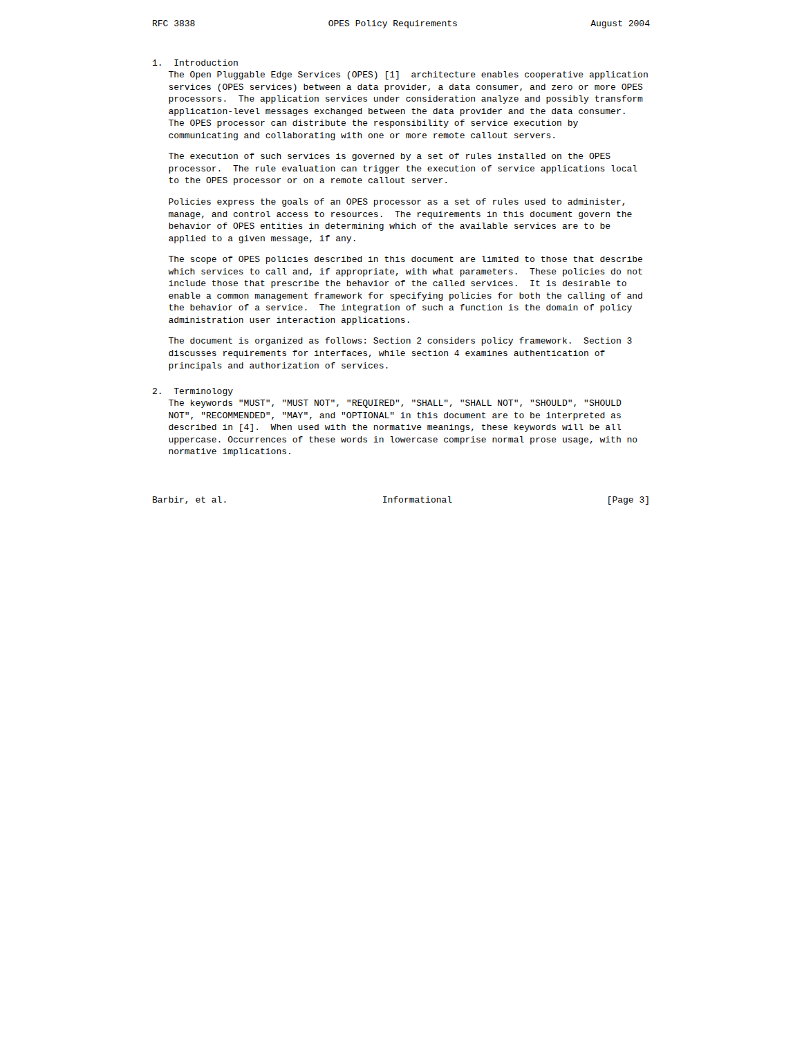RFC 3838 OPES Policy Requirements August 2004
1. Introduction
The Open Pluggable Edge Services (OPES) [1] architecture enables cooperative application services (OPES services) between a data provider, a data consumer, and zero or more OPES processors. The application services under consideration analyze and possibly transform application-level messages exchanged between the data provider and the data consumer. The OPES processor can distribute the responsibility of service execution by communicating and collaborating with one or more remote callout servers.
The execution of such services is governed by a set of rules installed on the OPES processor. The rule evaluation can trigger the execution of service applications local to the OPES processor or on a remote callout server.
Policies express the goals of an OPES processor as a set of rules used to administer, manage, and control access to resources. The requirements in this document govern the behavior of OPES entities in determining which of the available services are to be applied to a given message, if any.
The scope of OPES policies described in this document are limited to those that describe which services to call and, if appropriate, with what parameters. These policies do not include those that prescribe the behavior of the called services. It is desirable to enable a common management framework for specifying policies for both the calling of and the behavior of a service. The integration of such a function is the domain of policy administration user interaction applications.
The document is organized as follows: Section 2 considers policy framework. Section 3 discusses requirements for interfaces, while section 4 examines authentication of principals and authorization of services.
2. Terminology
The keywords "MUST", "MUST NOT", "REQUIRED", "SHALL", "SHALL NOT", "SHOULD", "SHOULD NOT", "RECOMMENDED", "MAY", and "OPTIONAL" in this document are to be interpreted as described in [4]. When used with the normative meanings, these keywords will be all uppercase. Occurrences of these words in lowercase comprise normal prose usage, with no normative implications.
Barbir, et al. Informational [Page 3]